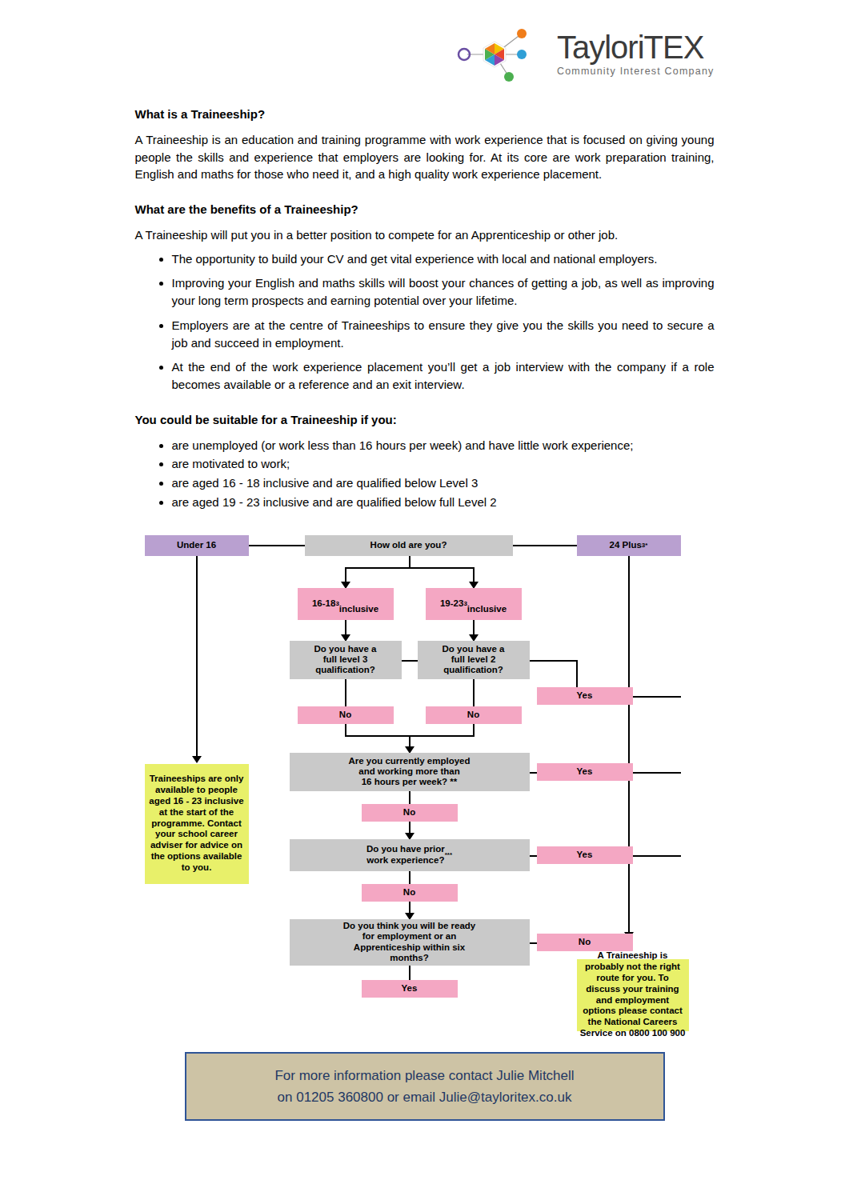TayloriTEX
Community Interest Company
What is a Traineeship?
A Traineeship is an education and training programme with work experience that is focused on giving young people the skills and experience that employers are looking for. At its core are work preparation training, English and maths for those who need it, and a high quality work experience placement.
What are the benefits of a Traineeship?
A Traineeship will put you in a better position to compete for an Apprenticeship or other job.
The opportunity to build your CV and get vital experience with local and national employers.
Improving your English and maths skills will boost your chances of getting a job, as well as improving your long term prospects and earning potential over your lifetime.
Employers are at the centre of Traineeships to ensure they give you the skills you need to secure a job and succeed in employment.
At the end of the work experience placement you’ll get a job interview with the company if a role becomes available or a reference and an exit interview.
You could be suitable for a Traineeship if you:
are unemployed (or work less than 16 hours per week) and have little work experience;
are motivated to work;
are aged 16 - 18 inclusive and are qualified below Level 3
are aged 19 - 23 inclusive and are qualified below full Level 2
Under 16
How old are you?
24 Plus3*
16-183
inclusive
19-233
inclusive
Do you have a
full level 3
qualification?
Do you have a
full level 2
qualification?
Yes
No
No
Traineeships are only available to people aged 16 - 23 inclusive at the start of the programme. Contact your school career adviser for advice on the options available to you.
Are you currently employed
and working more than
16 hours per week? **
Yes
No
Do you have prior
work experience?***
Yes
No
Do you think you will be ready
for employment or an
Apprenticeship within six
months?
No
Yes
A Traineeship is probably not the right route for you. To discuss your training and employment options please contact the National Careers Service on 0800 100 900
For more information please contact Julie Mitchell
on 01205 360800 or email Julie@tayloritex.co.uk